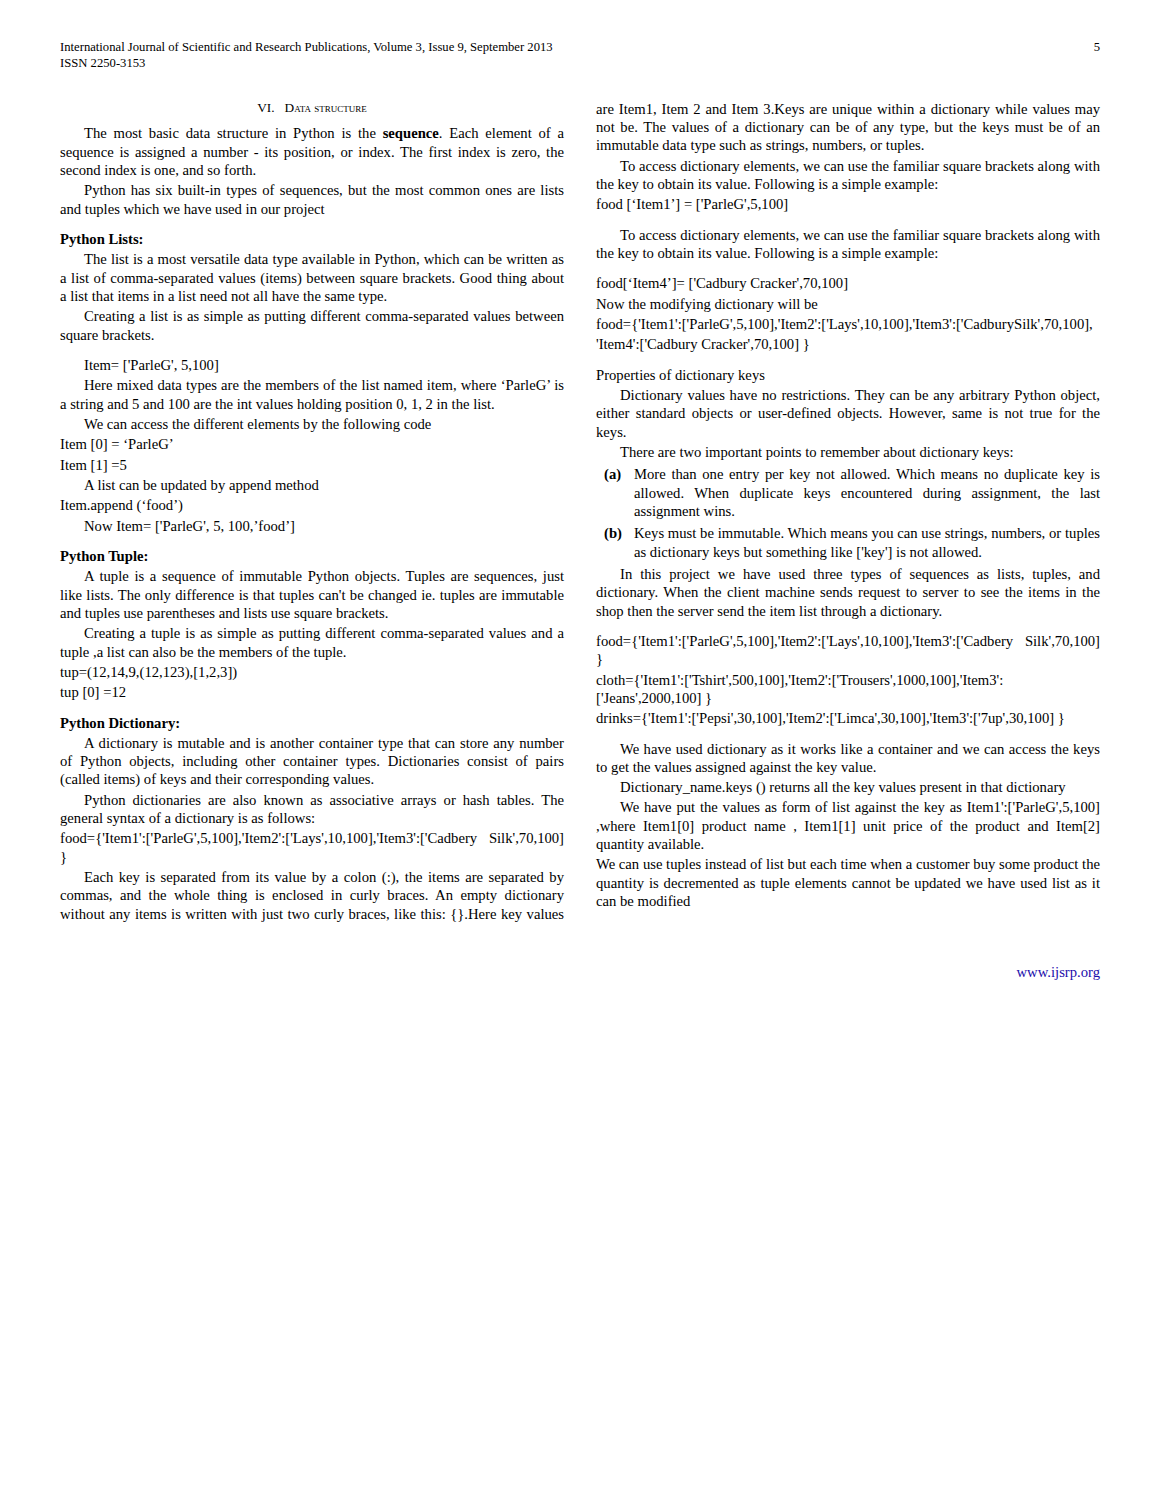International Journal of Scientific and Research Publications, Volume 3, Issue 9, September 2013
ISSN 2250-3153 5
VI. Data structure
The most basic data structure in Python is the sequence. Each element of a sequence is assigned a number - its position, or index. The first index is zero, the second index is one, and so forth.
Python has six built-in types of sequences, but the most common ones are lists and tuples which we have used in our project
Python Lists:
The list is a most versatile data type available in Python, which can be written as a list of comma-separated values (items) between square brackets. Good thing about a list that items in a list need not all have the same type.
Creating a list is as simple as putting different comma-separated values between square brackets.
Item= ['ParleG', 5,100]
Here mixed data types are the members of the list named item, where ‘ParleG’ is a string and 5 and 100 are the int values holding position 0, 1, 2 in the list.
We can access the different elements by the following code
Item [0] = ‘ParleG’
Item [1] =5
A list can be updated by append method
Item.append (‘food’)
Now Item= ['ParleG', 5, 100,’food’]
Python Tuple:
A tuple is a sequence of immutable Python objects. Tuples are sequences, just like lists. The only difference is that tuples can't be changed ie. tuples are immutable and tuples use parentheses and lists use square brackets.
Creating a tuple is as simple as putting different comma-separated values and a tuple ,a list can also be the members of the tuple.
tup=(12,14,9,(12,123),[1,2,3])
tup [0] =12
Python Dictionary:
A dictionary is mutable and is another container type that can store any number of Python objects, including other container types. Dictionaries consist of pairs (called items) of keys and their corresponding values.
Python dictionaries are also known as associative arrays or hash tables. The general syntax of a dictionary is as follows:
food={'Item1':['ParleG',5,100],'Item2':['Lays',10,100],'Item3':['Cadbery Silk',70,100] }
Each key is separated from its value by a colon (:), the items are separated by commas, and the whole thing is enclosed in curly braces. An empty dictionary without any items is written with just two curly braces, like this: {}.Here key values are Item1, Item 2 and Item 3.Keys are unique within a dictionary while values may not be. The values of a dictionary can be of any type, but the keys must be of an immutable data type such as strings, numbers, or tuples.
To access dictionary elements, we can use the familiar square brackets along with the key to obtain its value. Following is a simple example:
food [‘Item1’] = ['ParleG',5,100]
To access dictionary elements, we can use the familiar square brackets along with the key to obtain its value. Following is a simple example:
food[‘Item4’]= ['Cadbury Cracker',70,100]
Now the modifying dictionary will be
food={'Item1':['ParleG',5,100],'Item2':['Lays',10,100],'Item3':['CadburySilk',70,100],
'Item4':['Cadbury Cracker',70,100] }
Properties of dictionary keys
Dictionary values have no restrictions. They can be any arbitrary Python object, either standard objects or user-defined objects. However, same is not true for the keys.
There are two important points to remember about dictionary keys:
(a) More than one entry per key not allowed. Which means no duplicate key is allowed. When duplicate keys encountered during assignment, the last assignment wins.
(b) Keys must be immutable. Which means you can use strings, numbers, or tuples as dictionary keys but something like ['key'] is not allowed.
In this project we have used three types of sequences as lists, tuples, and dictionary. When the client machine sends request to server to see the items in the shop then the server send the item list through a dictionary.
food={'Item1':['ParleG',5,100],'Item2':['Lays',10,100],'Item3':['Cadbery Silk',70,100] }
cloth={'Item1':['Tshirt',500,100],'Item2':['Trousers',1000,100],'Item3':['Jeans',2000,100] }
drinks={'Item1':['Pepsi',30,100],'Item2':['Limca',30,100],'Item3':['7up',30,100] }
We have used dictionary as it works like a container and we can access the keys to get the values assigned against the key value.
Dictionary_name.keys () returns all the key values present in that dictionary
We have put the values as form of list against the key as Item1':['ParleG',5,100] ,where Item1[0] product name , Item1[1] unit price of the product and Item[2] quantity available.
We can use tuples instead of list but each time when a customer buy some product the quantity is decremented as tuple elements cannot be updated we have used list as it can be modified
www.ijsrp.org